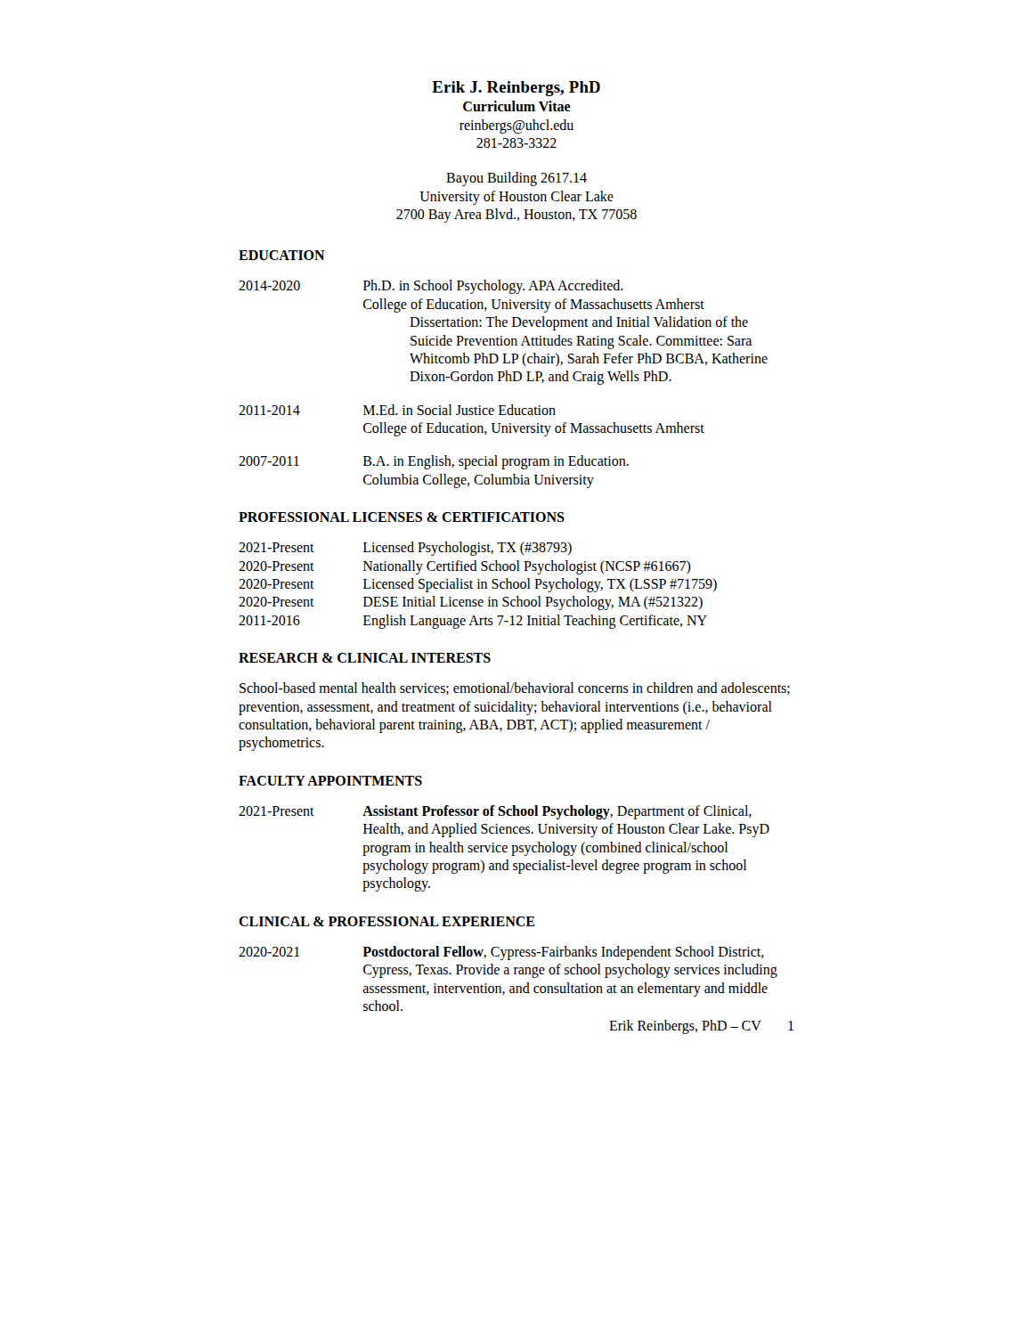Erik J. Reinbergs, PhD
Curriculum Vitae
reinbergs@uhcl.edu
281-283-3322
Bayou Building 2617.14
University of Houston Clear Lake
2700 Bay Area Blvd., Houston, TX 77058
Education
2014-2020
Ph.D. in School Psychology. APA Accredited.
College of Education, University of Massachusetts Amherst
Dissertation: The Development and Initial Validation of the Suicide Prevention Attitudes Rating Scale. Committee: Sara Whitcomb PhD LP (chair), Sarah Fefer PhD BCBA, Katherine Dixon-Gordon PhD LP, and Craig Wells PhD.
2011-2014
M.Ed. in Social Justice Education
College of Education, University of Massachusetts Amherst
2007-2011
B.A. in English, special program in Education.
Columbia College, Columbia University
Professional Licenses & Certifications
2021-Present
Licensed Psychologist, TX (#38793)
2020-Present
Nationally Certified School Psychologist (NCSP #61667)
2020-Present
Licensed Specialist in School Psychology, TX (LSSP #71759)
2020-Present
DESE Initial License in School Psychology, MA (#521322)
2011-2016
English Language Arts 7-12 Initial Teaching Certificate, NY
Research & Clinical Interests
School-based mental health services; emotional/behavioral concerns in children and adolescents; prevention, assessment, and treatment of suicidality; behavioral interventions (i.e., behavioral consultation, behavioral parent training, ABA, DBT, ACT); applied measurement / psychometrics.
Faculty Appointments
2021-Present
Assistant Professor of School Psychology, Department of Clinical, Health, and Applied Sciences. University of Houston Clear Lake. PsyD program in health service psychology (combined clinical/school psychology program) and specialist-level degree program in school psychology.
Clinical & Professional Experience
2020-2021
Postdoctoral Fellow, Cypress-Fairbanks Independent School District, Cypress, Texas. Provide a range of school psychology services including assessment, intervention, and consultation at an elementary and middle school.
Erik Reinbergs, PhD – CV 1